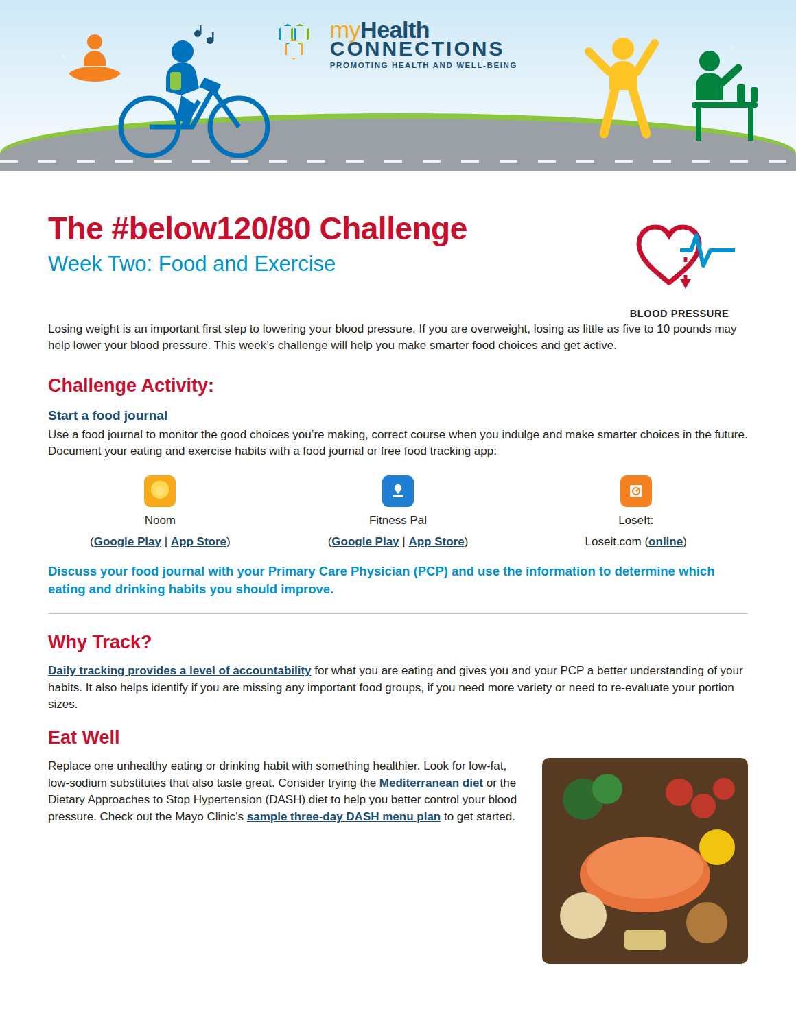myHealth
CONNECTIONS
PROMOTING HEALTH AND WELL-BEING
The #below120/80 Challenge
Week Two: Food and Exercise
BLOOD PRESSURE
Losing weight is an important first step to lowering your blood pressure. If you are overweight, losing as little as five to 10 pounds may help lower your blood pressure. This week’s challenge will help you make smarter food choices and get active.
Challenge Activity:
Start a food journal
Use a food journal to monitor the good choices you’re making, correct course when you indulge and make smarter choices in the future. Document your eating and exercise habits with a food journal or free food tracking app:
Noom
(Google Play | App Store)
Fitness Pal
(Google Play | App Store)
LoseIt:
Loseit.com (online)
Discuss your food journal with your Primary Care Physician (PCP) and use the information to determine which eating and drinking habits you should improve.
Why Track?
Daily tracking provides a level of accountability for what you are eating and gives you and your PCP a better understanding of your habits. It also helps identify if you are missing any important food groups, if you need more variety or need to re-evaluate your portion sizes.
Eat Well
Replace one unhealthy eating or drinking habit with something healthier. Look for low-fat, low-sodium substitutes that also taste great. Consider trying the Mediterranean diet or the Dietary Approaches to Stop Hypertension (DASH) diet to help you better control your blood pressure. Check out the Mayo Clinic’s sample three-day DASH menu plan to get started.